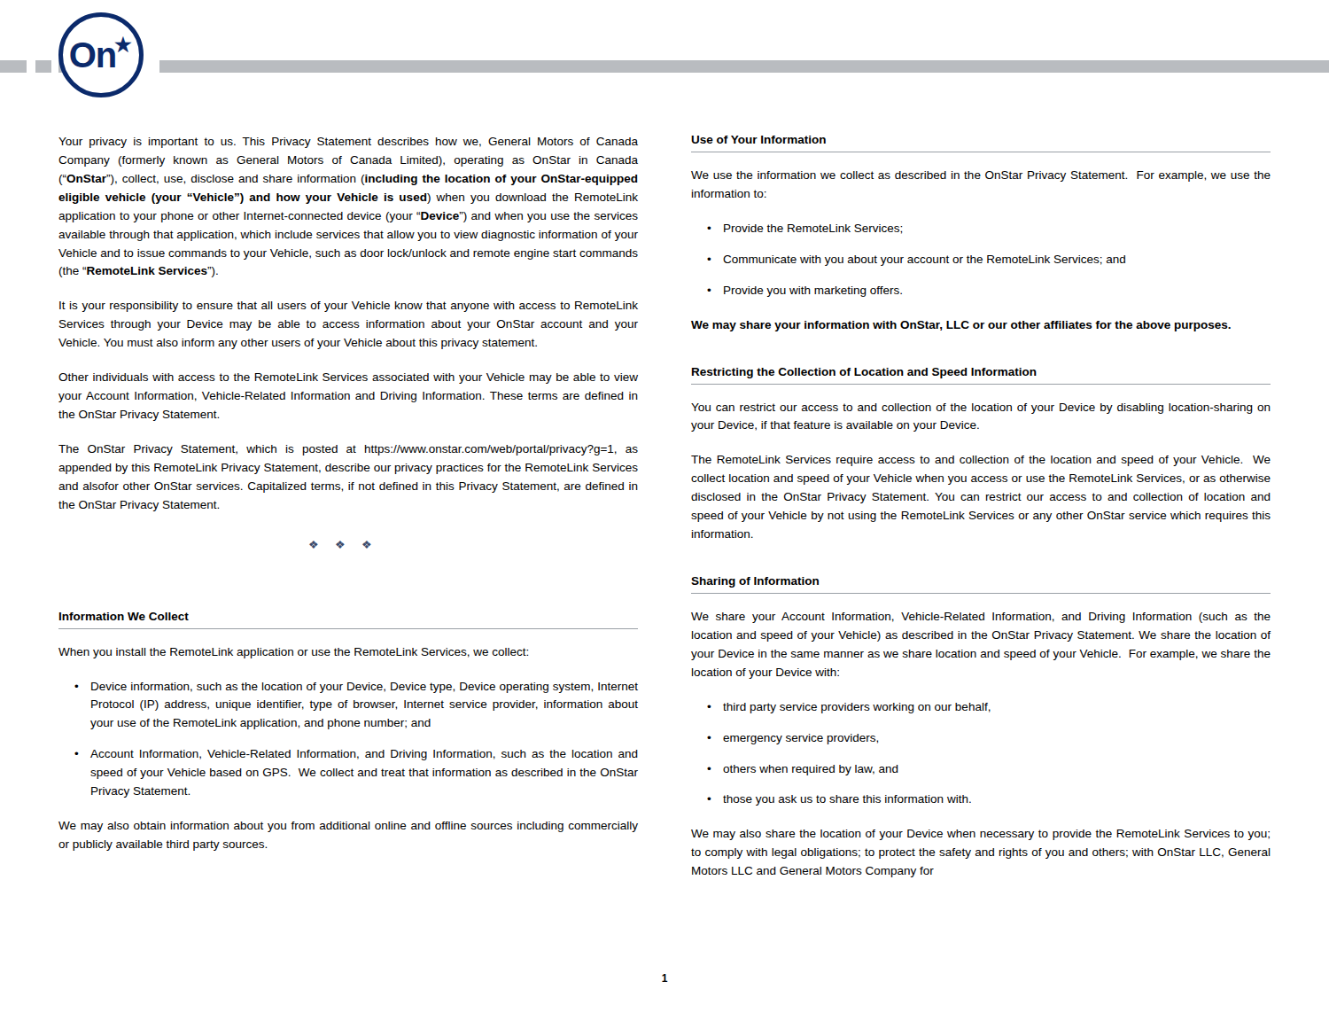On★
Your privacy is important to us. This Privacy Statement describes how we, General Motors of Canada Company (formerly known as General Motors of Canada Limited), operating as OnStar in Canada (“OnStar”), collect, use, disclose and share information (including the location of your OnStar-equipped eligible vehicle (your “Vehicle”) and how your Vehicle is used) when you download the RemoteLink application to your phone or other Internet-connected device (your “Device”) and when you use the services available through that application, which include services that allow you to view diagnostic information of your Vehicle and to issue commands to your Vehicle, such as door lock/unlock and remote engine start commands (the “RemoteLink Services”).
It is your responsibility to ensure that all users of your Vehicle know that anyone with access to RemoteLink Services through your Device may be able to access information about your OnStar account and your Vehicle. You must also inform any other users of your Vehicle about this privacy statement.
Other individuals with access to the RemoteLink Services associated with your Vehicle may be able to view your Account Information, Vehicle-Related Information and Driving Information. These terms are defined in the OnStar Privacy Statement.
The OnStar Privacy Statement, which is posted at https://www.onstar.com/web/portal/privacy?g=1, as appended by this RemoteLink Privacy Statement, describe our privacy practices for the RemoteLink Services and alsofor other OnStar services. Capitalized terms, if not defined in this Privacy Statement, are defined in the OnStar Privacy Statement.
❖❖❖
Information We Collect
When you install the RemoteLink application or use the RemoteLink Services, we collect:
Device information, such as the location of your Device, Device type, Device operating system, Internet Protocol (IP) address, unique identifier, type of browser, Internet service provider, information about your use of the RemoteLink application, and phone number; and
Account Information, Vehicle-Related Information, and Driving Information, such as the location and speed of your Vehicle based on GPS. We collect and treat that information as described in the OnStar Privacy Statement.
We may also obtain information about you from additional online and offline sources including commercially or publicly available third party sources.
Use of Your Information
We use the information we collect as described in the OnStar Privacy Statement. For example, we use the information to:
Provide the RemoteLink Services;
Communicate with you about your account or the RemoteLink Services; and
Provide you with marketing offers.
We may share your information with OnStar, LLC or our other affiliates for the above purposes.
Restricting the Collection of Location and Speed Information
You can restrict our access to and collection of the location of your Device by disabling location-sharing on your Device, if that feature is available on your Device.
The RemoteLink Services require access to and collection of the location and speed of your Vehicle. We collect location and speed of your Vehicle when you access or use the RemoteLink Services, or as otherwise disclosed in the OnStar Privacy Statement. You can restrict our access to and collection of location and speed of your Vehicle by not using the RemoteLink Services or any other OnStar service which requires this information.
Sharing of Information
We share your Account Information, Vehicle-Related Information, and Driving Information (such as the location and speed of your Vehicle) as described in the OnStar Privacy Statement. We share the location of your Device in the same manner as we share location and speed of your Vehicle. For example, we share the location of your Device with:
third party service providers working on our behalf,
emergency service providers,
others when required by law, and
those you ask us to share this information with.
We may also share the location of your Device when necessary to provide the RemoteLink Services to you; to comply with legal obligations; to protect the safety and rights of you and others; with OnStar LLC, General Motors LLC and General Motors Company for
1